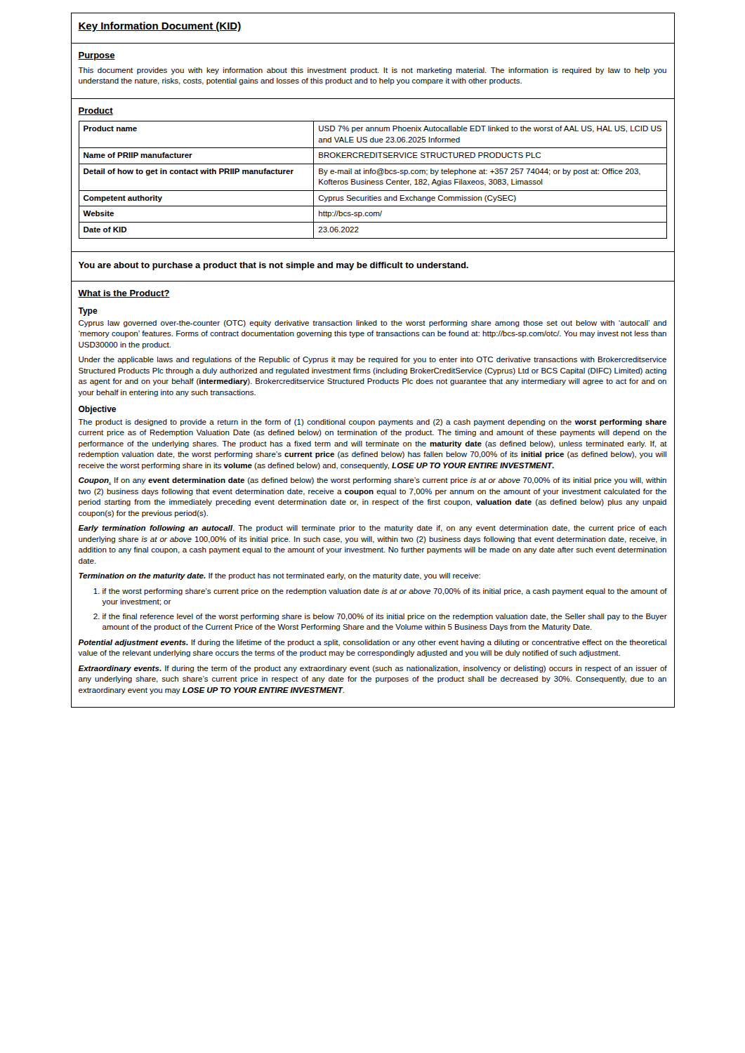Key Information Document (KID)
Purpose
This document provides you with key information about this investment product. It is not marketing material. The information is required by law to help you understand the nature, risks, costs, potential gains and losses of this product and to help you compare it with other products.
Product
| Product name | USD 7% per annum Phoenix Autocallable EDT linked to the worst of AAL US, HAL US, LCID US and VALE US due 23.06.2025 Informed |
| Name of PRIIP manufacturer | BROKERCREDITSERVICE STRUCTURED PRODUCTS PLC |
| Detail of how to get in contact with PRIIP manufacturer | By e-mail at info@bcs-sp.com; by telephone at: +357 257 74044; or by post at: Office 203, Kofteros Business Center, 182, Agias Filaxeos, 3083, Limassol |
| Competent authority | Cyprus Securities and Exchange Commission (CySEC) |
| Website | http://bcs-sp.com/ |
| Date of KID | 23.06.2022 |
You are about to purchase a product that is not simple and may be difficult to understand.
What is the Product?
Type
Cyprus law governed over-the-counter (OTC) equity derivative transaction linked to the worst performing share among those set out below with ‘autocall’ and ‘memory coupon’ features. Forms of contract documentation governing this type of transactions can be found at: http://bcs-sp.com/otc/. You may invest not less than USD30000 in the product.
Under the applicable laws and regulations of the Republic of Cyprus it may be required for you to enter into OTC derivative transactions with Brokercreditservice Structured Products Plc through a duly authorized and regulated investment firms (including BrokerCreditService (Cyprus) Ltd or BCS Capital (DIFC) Limited) acting as agent for and on your behalf (intermediary). Brokercreditservice Structured Products Plc does not guarantee that any intermediary will agree to act for and on your behalf in entering into any such transactions.
Objective
The product is designed to provide a return in the form of (1) conditional coupon payments and (2) a cash payment depending on the worst performing share current price as of Redemption Valuation Date (as defined below) on termination of the product. The timing and amount of these payments will depend on the performance of the underlying shares. The product has a fixed term and will terminate on the maturity date (as defined below), unless terminated early. If, at redemption valuation date, the worst performing share’s current price (as defined below) has fallen below 70,00% of its initial price (as defined below), you will receive the worst performing share in its volume (as defined below) and, consequently, LOSE UP TO YOUR ENTIRE INVESTMENT.
Coupon. If on any event determination date (as defined below) the worst performing share’s current price is at or above 70,00% of its initial price you will, within two (2) business days following that event determination date, receive a coupon equal to 7,00% per annum on the amount of your investment calculated for the period starting from the immediately preceding event determination date or, in respect of the first coupon, valuation date (as defined below) plus any unpaid coupon(s) for the previous period(s).
Early termination following an autocall. The product will terminate prior to the maturity date if, on any event determination date, the current price of each underlying share is at or above 100,00% of its initial price. In such case, you will, within two (2) business days following that event determination date, receive, in addition to any final coupon, a cash payment equal to the amount of your investment. No further payments will be made on any date after such event determination date.
Termination on the maturity date. If the product has not terminated early, on the maturity date, you will receive:
if the worst performing share’s current price on the redemption valuation date is at or above 70,00% of its initial price, a cash payment equal to the amount of your investment; or
if the final reference level of the worst performing share is below 70,00% of its initial price on the redemption valuation date, the Seller shall pay to the Buyer amount of the product of the Current Price of the Worst Performing Share and the Volume within 5 Business Days from the Maturity Date.
Potential adjustment events. If during the lifetime of the product a split, consolidation or any other event having a diluting or concentrative effect on the theoretical value of the relevant underlying share occurs the terms of the product may be correspondingly adjusted and you will be duly notified of such adjustment.
Extraordinary events. If during the term of the product any extraordinary event (such as nationalization, insolvency or delisting) occurs in respect of an issuer of any underlying share, such share’s current price in respect of any date for the purposes of the product shall be decreased by 30%. Consequently, due to an extraordinary event you may LOSE UP TO YOUR ENTIRE INVESTMENT.